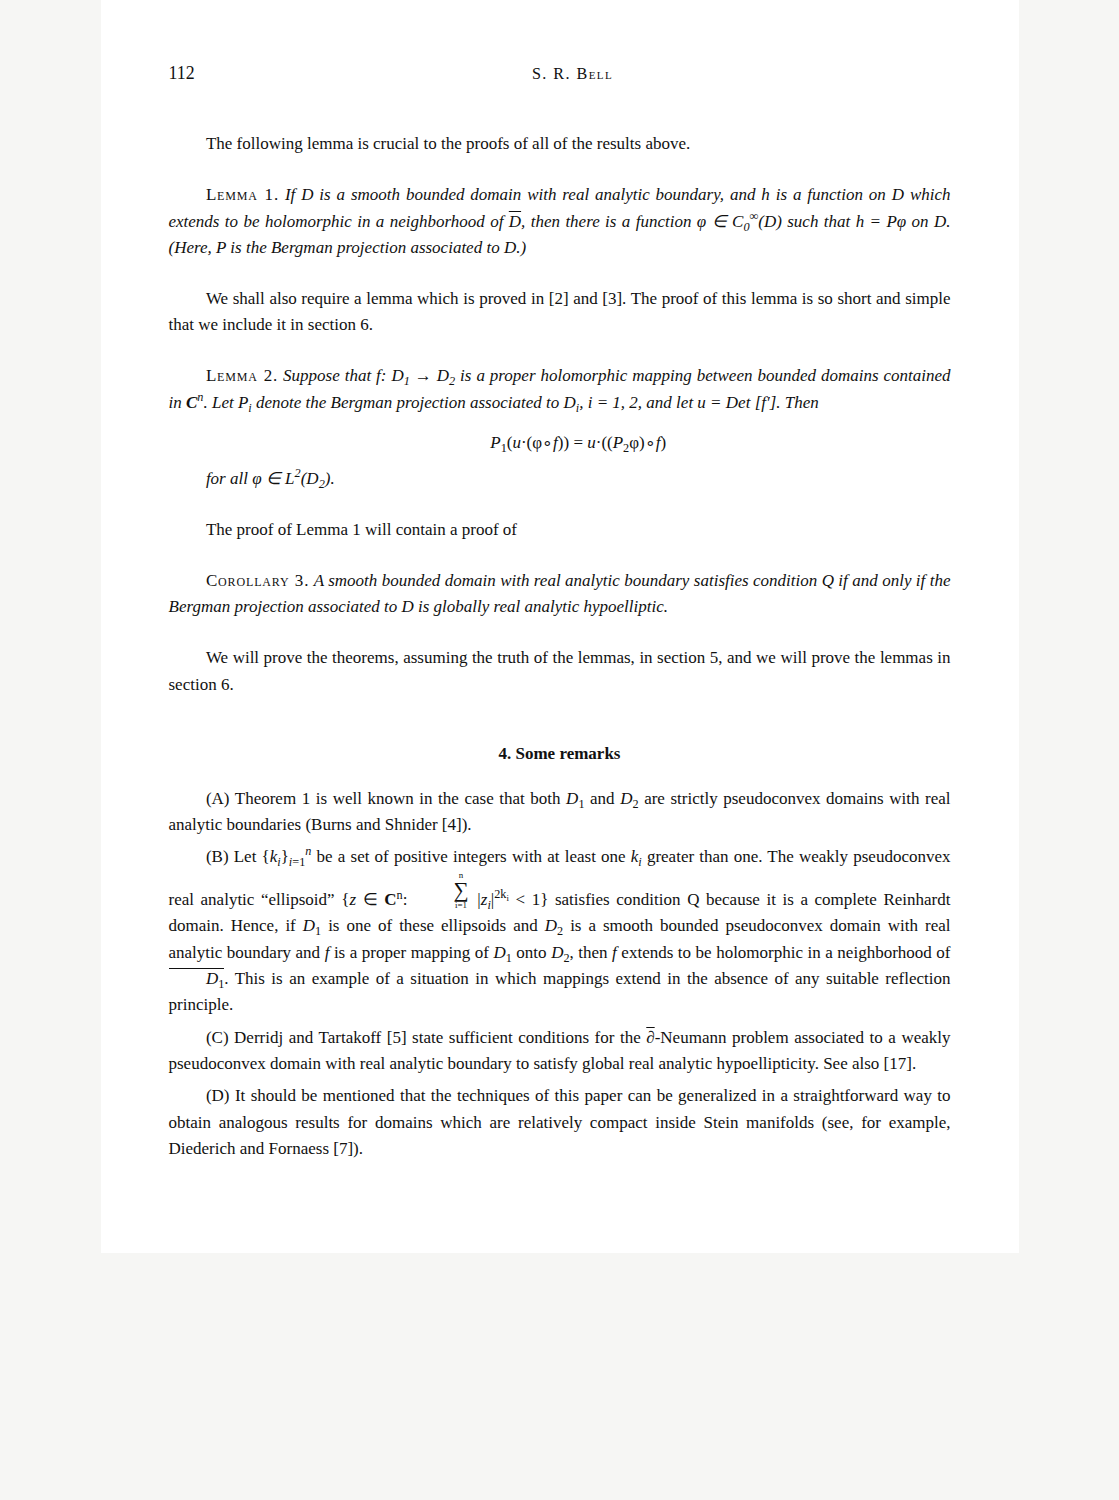112
S. R. Bell
The following lemma is crucial to the proofs of all of the results above.
Lemma 1. If D is a smooth bounded domain with real analytic boundary, and h is a function on D which extends to be holomorphic in a neighborhood of D, then there is a function φ ∈ C0∞(D) such that h = Pφ on D. (Here, P is the Bergman projection associated to D.)
We shall also require a lemma which is proved in [2] and [3]. The proof of this lemma is so short and simple that we include it in section 6.
Lemma 2. Suppose that f: D1 → D2 is a proper holomorphic mapping between bounded domains contained in Cn. Let Pi denote the Bergman projection associated to Di, i = 1, 2, and let u = Det [f′]. Then
P1(u·(φ∘f)) = u·((P2φ)∘f)
for all φ ∈ L2(D2).
The proof of Lemma 1 will contain a proof of
Corollary 3. A smooth bounded domain with real analytic boundary satisfies condition Q if and only if the Bergman projection associated to D is globally real analytic hypoelliptic.
We will prove the theorems, assuming the truth of the lemmas, in section 5, and we will prove the lemmas in section 6.
4. Some remarks
(A) Theorem 1 is well known in the case that both D1 and D2 are strictly pseudoconvex domains with real analytic boundaries (Burns and Shnider [4]).
(B) Let {ki}i=1n be a set of positive integers with at least one ki greater than one. The weakly pseudoconvex real analytic “ellipsoid” {z ∈ Cn: n∑i=1 |zi|2ki < 1} satisfies condition Q because it is a complete Reinhardt domain. Hence, if D1 is one of these ellipsoids and D2 is a smooth bounded pseudoconvex domain with real analytic boundary and f is a proper mapping of D1 onto D2, then f extends to be holomorphic in a neighborhood of D1. This is an example of a situation in which mappings extend in the absence of any suitable reflection principle.
(C) Derridj and Tartakoff [5] state sufficient conditions for the ∂-Neumann problem associated to a weakly pseudoconvex domain with real analytic boundary to satisfy global real analytic hypoellipticity. See also [17].
(D) It should be mentioned that the techniques of this paper can be generalized in a straightforward way to obtain analogous results for domains which are relatively compact inside Stein manifolds (see, for example, Diederich and Fornaess [7]).